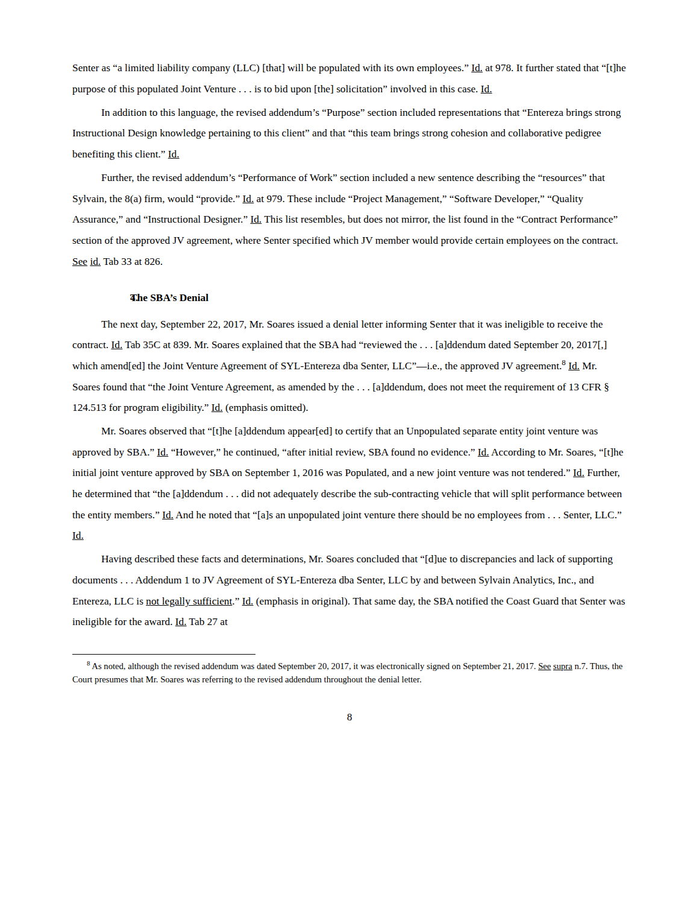Senter as “a limited liability company (LLC) [that] will be populated with its own employees.” Id. at 978. It further stated that “[t]he purpose of this populated Joint Venture . . . is to bid upon [the] solicitation” involved in this case. Id.
In addition to this language, the revised addendum’s “Purpose” section included representations that “Entereza brings strong Instructional Design knowledge pertaining to this client” and that “this team brings strong cohesion and collaborative pedigree benefiting this client.” Id.
Further, the revised addendum’s “Performance of Work” section included a new sentence describing the “resources” that Sylvain, the 8(a) firm, would “provide.” Id. at 979. These include “Project Management,” “Software Developer,” “Quality Assurance,” and “Instructional Designer.” Id. This list resembles, but does not mirror, the list found in the “Contract Performance” section of the approved JV agreement, where Senter specified which JV member would provide certain employees on the contract. See id. Tab 33 at 826.
4. The SBA’s Denial
The next day, September 22, 2017, Mr. Soares issued a denial letter informing Senter that it was ineligible to receive the contract. Id. Tab 35C at 839. Mr. Soares explained that the SBA had “reviewed the . . . [a]ddendum dated September 20, 2017[,] which amend[ed] the Joint Venture Agreement of SYL-Entereza dba Senter, LLC”—i.e., the approved JV agreement.8 Id. Mr. Soares found that “the Joint Venture Agreement, as amended by the . . . [a]ddendum, does not meet the requirement of 13 CFR § 124.513 for program eligibility.” Id. (emphasis omitted).
Mr. Soares observed that “[t]he [a]ddendum appear[ed] to certify that an Unpopulated separate entity joint venture was approved by SBA.” Id. “However,” he continued, “after initial review, SBA found no evidence.” Id. According to Mr. Soares, “[t]he initial joint venture approved by SBA on September 1, 2016 was Populated, and a new joint venture was not tendered.” Id. Further, he determined that “the [a]ddendum . . . did not adequately describe the sub-contracting vehicle that will split performance between the entity members.” Id. And he noted that “[a]s an unpopulated joint venture there should be no employees from . . . Senter, LLC.” Id.
Having described these facts and determinations, Mr. Soares concluded that “[d]ue to discrepancies and lack of supporting documents . . . Addendum 1 to JV Agreement of SYL-Entereza dba Senter, LLC by and between Sylvain Analytics, Inc., and Entereza, LLC is not legally sufficient.” Id. (emphasis in original). That same day, the SBA notified the Coast Guard that Senter was ineligible for the award. Id. Tab 27 at
8 As noted, although the revised addendum was dated September 20, 2017, it was electronically signed on September 21, 2017. See supra n.7. Thus, the Court presumes that Mr. Soares was referring to the revised addendum throughout the denial letter.
8